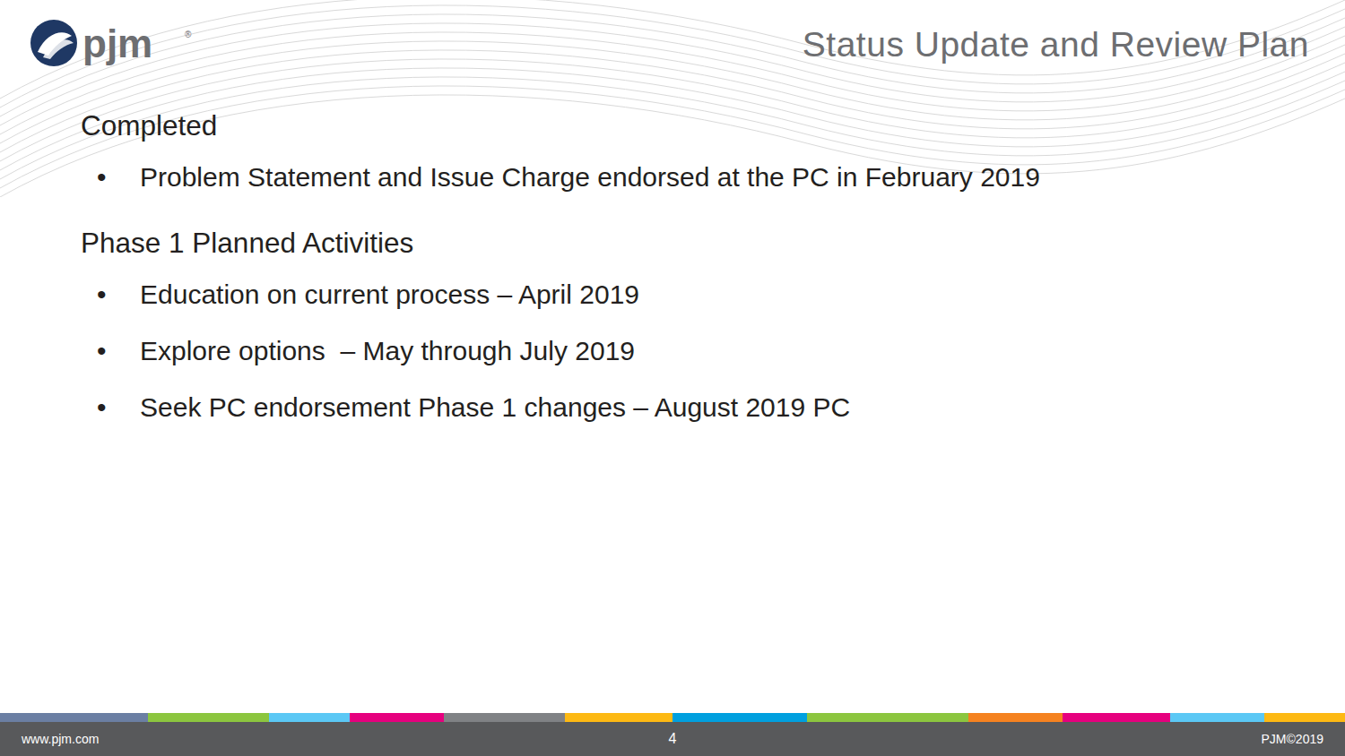pjm ®
Status Update and Review Plan
Completed
Problem Statement and Issue Charge endorsed at the PC in February 2019
Phase 1 Planned Activities
Education on current process – April 2019
Explore options – May through July 2019
Seek PC endorsement Phase 1 changes – August 2019 PC
www.pjm.com
4
PJM©2019